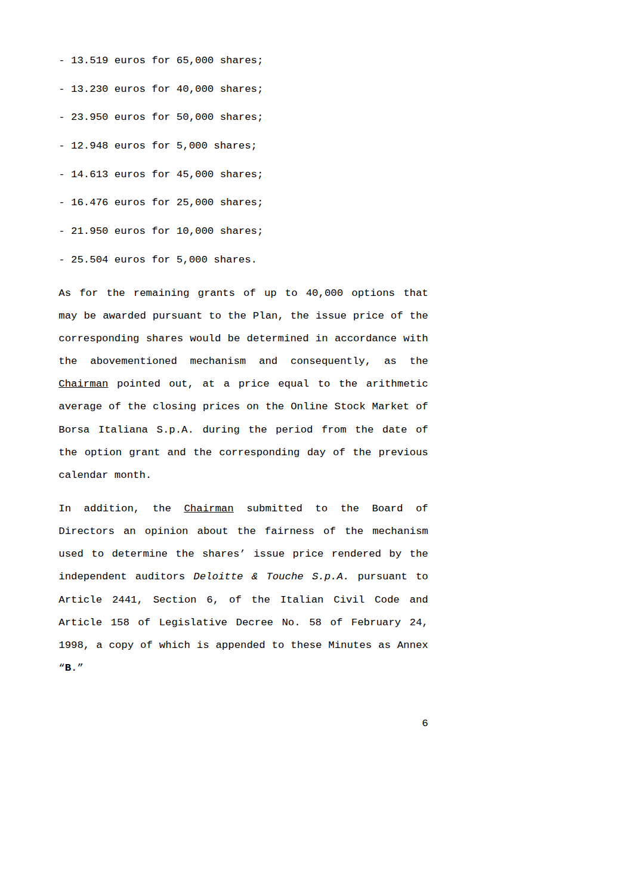- 13.519 euros for 65,000 shares;
- 13.230 euros for 40,000 shares;
- 23.950 euros for 50,000 shares;
- 12.948 euros for 5,000 shares;
- 14.613 euros for 45,000 shares;
- 16.476 euros for 25,000 shares;
- 21.950 euros for 10,000 shares;
- 25.504 euros for 5,000 shares.
As for the remaining grants of up to 40,000 options that may be awarded pursuant to the Plan, the issue price of the corresponding shares would be determined in accordance with the abovementioned mechanism and consequently, as the Chairman pointed out, at a price equal to the arithmetic average of the closing prices on the Online Stock Market of Borsa Italiana S.p.A. during the period from the date of the option grant and the corresponding day of the previous calendar month.
In addition, the Chairman submitted to the Board of Directors an opinion about the fairness of the mechanism used to determine the shares’ issue price rendered by the independent auditors Deloitte & Touche S.p.A. pursuant to Article 2441, Section 6, of the Italian Civil Code and Article 158 of Legislative Decree No. 58 of February 24, 1998, a copy of which is appended to these Minutes as Annex “B.”
6